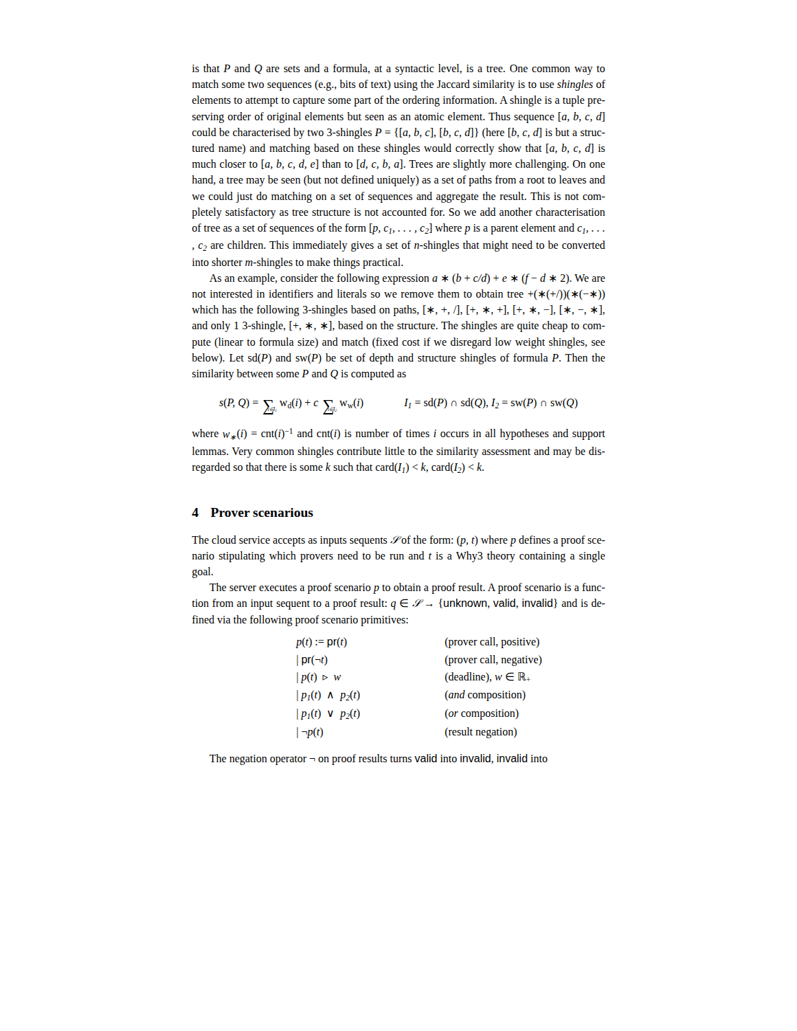is that P and Q are sets and a formula, at a syntactic level, is a tree. One common way to match some two sequences (e.g., bits of text) using the Jaccard similarity is to use shingles of elements to attempt to capture some part of the ordering information. A shingle is a tuple preserving order of original elements but seen as an atomic element. Thus sequence [a, b, c, d] could be characterised by two 3-shingles P = {[a, b, c], [b, c, d]} (here [b, c, d] is but a structured name) and matching based on these shingles would correctly show that [a, b, c, d] is much closer to [a, b, c, d, e] than to [d, c, b, a]. Trees are slightly more challenging. On one hand, a tree may be seen (but not defined uniquely) as a set of paths from a root to leaves and we could just do matching on a set of sequences and aggregate the result. This is not completely satisfactory as tree structure is not accounted for. So we add another characterisation of tree as a set of sequences of the form [p, c1, . . . , c2] where p is a parent element and c1, . . . , c2 are children. This immediately gives a set of n-shingles that might need to be converted into shorter m-shingles to make things practical.
As an example, consider the following expression a ∗ (b + c/d) + e ∗ (f − d ∗ 2). We are not interested in identifiers and literals so we remove them to obtain tree +(∗(+/))(∗(−∗)) which has the following 3-shingles based on paths, [∗, +, /], [+, ∗, +], [+, ∗, −], [∗, −, ∗], and only 1 3-shingle, [+, ∗, ∗], based on the structure. The shingles are quite cheap to compute (linear to formula size) and match (fixed cost if we disregard low weight shingles, see below). Let sd(P) and sw(P) be set of depth and structure shingles of formula P. Then the similarity between some P and Q is computed as
s(P, Q) = ∑i∈I1 wd(i) + c ∑i∈I2 ww(i) I1 = sd(P) ∩ sd(Q), I2 = sw(P) ∩ sw(Q)
where w∗(i) = cnt(i)−1 and cnt(i) is number of times i occurs in all hypotheses and support lemmas. Very common shingles contribute little to the similarity assessment and may be disregarded so that there is some k such that card(I1) < k, card(I2) < k.
4 Prover scenarious
The cloud service accepts as inputs sequents 𝒮 of the form: (p, t) where p defines a proof scenario stipulating which provers need to be run and t is a Why3 theory containing a single goal.
The server executes a proof scenario p to obtain a proof result. A proof scenario is a function from an input sequent to a proof result: q ∈ 𝒮 → {unknown, valid, invalid} and is defined via the following proof scenario primitives:
| p ( t ) := pr ( t ) | (prover call, positive) |
| / pr (¬ t ) | (prover call, negative) |
| / p ( t ) ▹ w | (deadline), w ∈ ℝ + |
| / p 1 ( t ) ∧ p 2 ( t ) | ( and composition) |
| / p 1 ( t ) ∨ p 2 ( t ) | ( or composition) |
| / ¬ p ( t ) | (result negation) |
The negation operator ¬ on proof results turns valid into invalid, invalid into